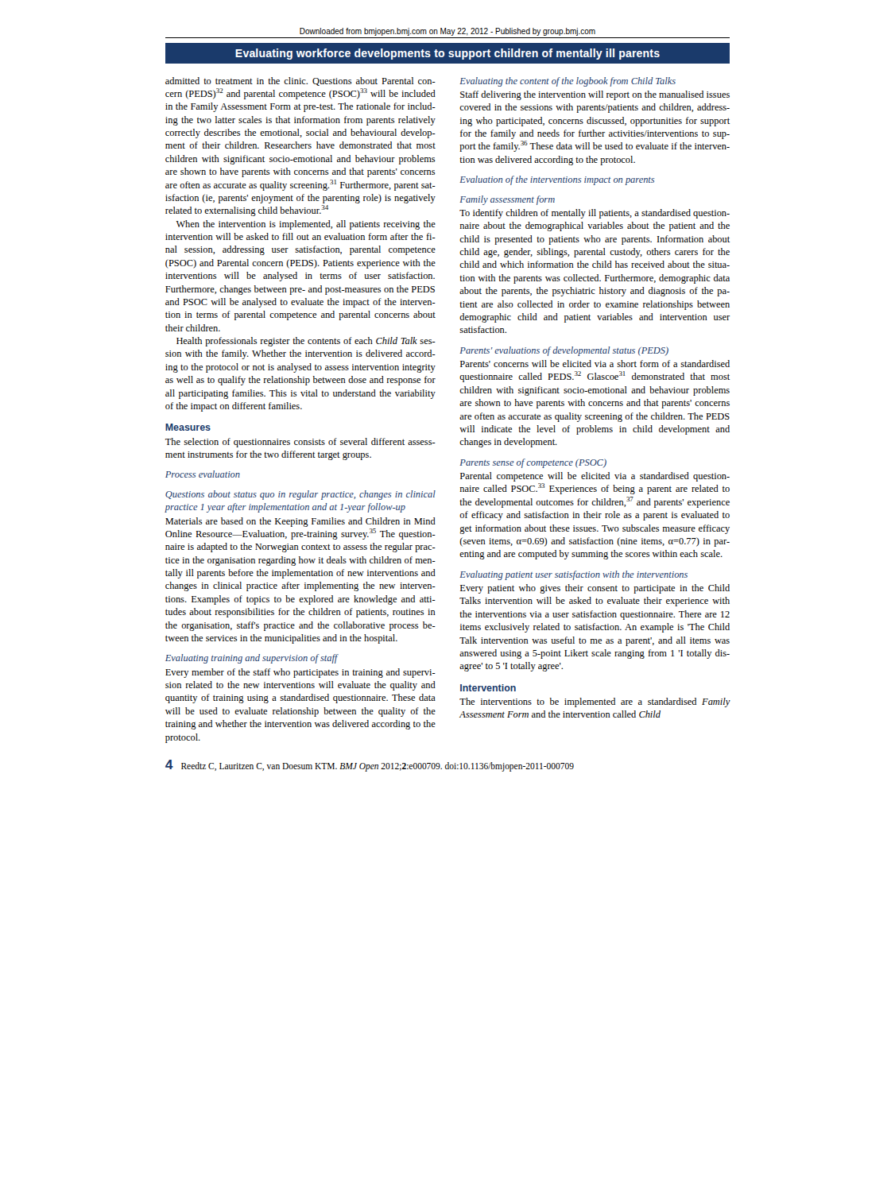Downloaded from bmjopen.bmj.com on May 22, 2012 - Published by group.bmj.com
Evaluating workforce developments to support children of mentally ill parents
admitted to treatment in the clinic. Questions about Parental concern (PEDS)32 and parental competence (PSOC)33 will be included in the Family Assessment Form at pre-test. The rationale for including the two latter scales is that information from parents relatively correctly describes the emotional, social and behavioural development of their children. Researchers have demonstrated that most children with significant socio-emotional and behaviour problems are shown to have parents with concerns and that parents' concerns are often as accurate as quality screening.31 Furthermore, parent satisfaction (ie, parents' enjoyment of the parenting role) is negatively related to externalising child behaviour.34
When the intervention is implemented, all patients receiving the intervention will be asked to fill out an evaluation form after the final session, addressing user satisfaction, parental competence (PSOC) and Parental concern (PEDS). Patients experience with the interventions will be analysed in terms of user satisfaction. Furthermore, changes between pre- and post-measures on the PEDS and PSOC will be analysed to evaluate the impact of the intervention in terms of parental competence and parental concerns about their children.
Health professionals register the contents of each Child Talk session with the family. Whether the intervention is delivered according to the protocol or not is analysed to assess intervention integrity as well as to qualify the relationship between dose and response for all participating families. This is vital to understand the variability of the impact on different families.
Measures
The selection of questionnaires consists of several different assessment instruments for the two different target groups.
Process evaluation
Questions about status quo in regular practice, changes in clinical practice 1 year after implementation and at 1-year follow-up
Materials are based on the Keeping Families and Children in Mind Online Resource—Evaluation, pre-training survey.35 The questionnaire is adapted to the Norwegian context to assess the regular practice in the organisation regarding how it deals with children of mentally ill parents before the implementation of new interventions and changes in clinical practice after implementing the new interventions. Examples of topics to be explored are knowledge and attitudes about responsibilities for the children of patients, routines in the organisation, staff's practice and the collaborative process between the services in the municipalities and in the hospital.
Evaluating training and supervision of staff
Every member of the staff who participates in training and supervision related to the new interventions will evaluate the quality and quantity of training using a standardised questionnaire. These data will be used to evaluate relationship between the quality of the training and whether the intervention was delivered according to the protocol.
Evaluating the content of the logbook from Child Talks
Staff delivering the intervention will report on the manualised issues covered in the sessions with parents/patients and children, addressing who participated, concerns discussed, opportunities for support for the family and needs for further activities/interventions to support the family.36 These data will be used to evaluate if the intervention was delivered according to the protocol.
Evaluation of the interventions impact on parents
Family assessment form
To identify children of mentally ill patients, a standardised questionnaire about the demographical variables about the patient and the child is presented to patients who are parents. Information about child age, gender, siblings, parental custody, others carers for the child and which information the child has received about the situation with the parents was collected. Furthermore, demographic data about the parents, the psychiatric history and diagnosis of the patient are also collected in order to examine relationships between demographic child and patient variables and intervention user satisfaction.
Parents' evaluations of developmental status (PEDS)
Parents' concerns will be elicited via a short form of a standardised questionnaire called PEDS.32 Glascoe31 demonstrated that most children with significant socio-emotional and behaviour problems are shown to have parents with concerns and that parents' concerns are often as accurate as quality screening of the children. The PEDS will indicate the level of problems in child development and changes in development.
Parents sense of competence (PSOC)
Parental competence will be elicited via a standardised questionnaire called PSOC.33 Experiences of being a parent are related to the developmental outcomes for children,37 and parents' experience of efficacy and satisfaction in their role as a parent is evaluated to get information about these issues. Two subscales measure efficacy (seven items, α=0.69) and satisfaction (nine items, α=0.77) in parenting and are computed by summing the scores within each scale.
Evaluating patient user satisfaction with the interventions
Every patient who gives their consent to participate in the Child Talks intervention will be asked to evaluate their experience with the interventions via a user satisfaction questionnaire. There are 12 items exclusively related to satisfaction. An example is 'The Child Talk intervention was useful to me as a parent', and all items was answered using a 5-point Likert scale ranging from 1 'I totally disagree' to 5 'I totally agree'.
Intervention
The interventions to be implemented are a standardised Family Assessment Form and the intervention called Child
4
Reedtz C, Lauritzen C, van Doesum KTM. BMJ Open 2012;2:e000709. doi:10.1136/bmjopen-2011-000709